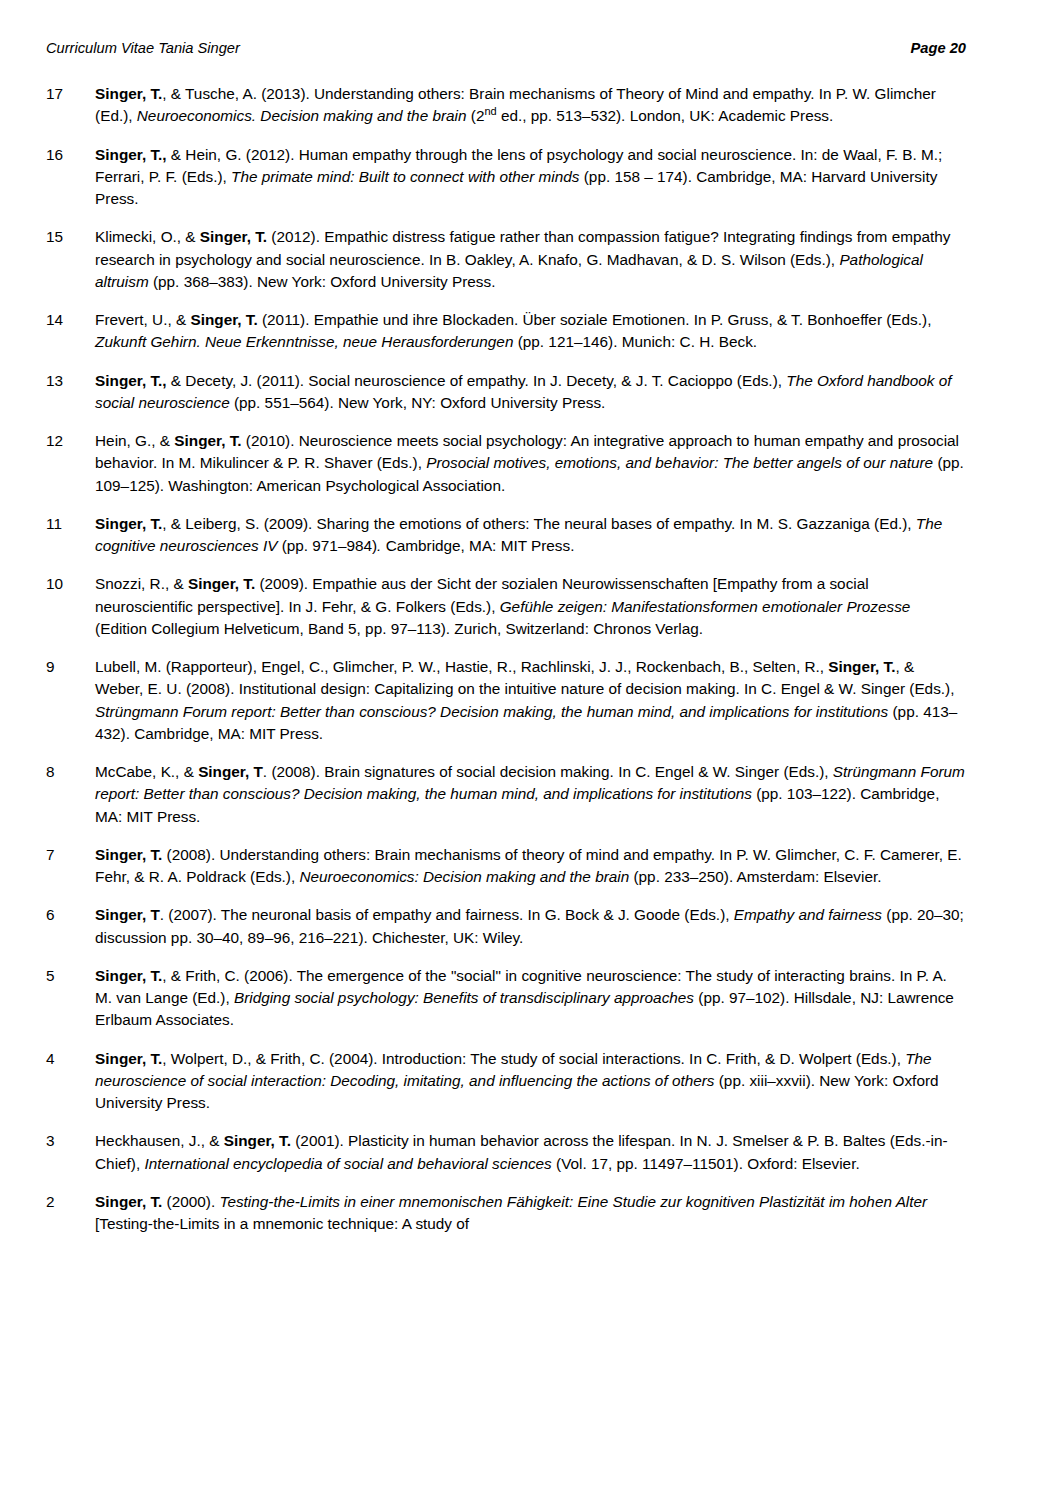Curriculum Vitae Tania Singer Page 20
17 Singer, T., & Tusche, A. (2013). Understanding others: Brain mechanisms of Theory of Mind and empathy. In P. W. Glimcher (Ed.), Neuroeconomics. Decision making and the brain (2nd ed., pp. 513–532). London, UK: Academic Press.
16 Singer, T., & Hein, G. (2012). Human empathy through the lens of psychology and social neuroscience. In: de Waal, F. B. M.; Ferrari, P. F. (Eds.), The primate mind: Built to connect with other minds (pp. 158 – 174). Cambridge, MA: Harvard University Press.
15 Klimecki, O., & Singer, T. (2012). Empathic distress fatigue rather than compassion fatigue? Integrating findings from empathy research in psychology and social neuroscience. In B. Oakley, A. Knafo, G. Madhavan, & D. S. Wilson (Eds.), Pathological altruism (pp. 368–383). New York: Oxford University Press.
14 Frevert, U., & Singer, T. (2011). Empathie und ihre Blockaden. Über soziale Emotionen. In P. Gruss, & T. Bonhoeffer (Eds.), Zukunft Gehirn. Neue Erkenntnisse, neue Herausforderungen (pp. 121–146). Munich: C. H. Beck.
13 Singer, T., & Decety, J. (2011). Social neuroscience of empathy. In J. Decety, & J. T. Cacioppo (Eds.), The Oxford handbook of social neuroscience (pp. 551–564). New York, NY: Oxford University Press.
12 Hein, G., & Singer, T. (2010). Neuroscience meets social psychology: An integrative approach to human empathy and prosocial behavior. In M. Mikulincer & P. R. Shaver (Eds.), Prosocial motives, emotions, and behavior: The better angels of our nature (pp. 109–125). Washington: American Psychological Association.
11 Singer, T., & Leiberg, S. (2009). Sharing the emotions of others: The neural bases of empathy. In M. S. Gazzaniga (Ed.), The cognitive neurosciences IV (pp. 971–984). Cambridge, MA: MIT Press.
10 Snozzi, R., & Singer, T. (2009). Empathie aus der Sicht der sozialen Neurowissenschaften [Empathy from a social neuroscientific perspective]. In J. Fehr, & G. Folkers (Eds.), Gefühle zeigen: Manifestationsformen emotionaler Prozesse (Edition Collegium Helveticum, Band 5, pp. 97–113). Zurich, Switzerland: Chronos Verlag.
9 Lubell, M. (Rapporteur), Engel, C., Glimcher, P. W., Hastie, R., Rachlinski, J. J., Rockenbach, B., Selten, R., Singer, T., & Weber, E. U. (2008). Institutional design: Capitalizing on the intuitive nature of decision making. In C. Engel & W. Singer (Eds.), Strüngmann Forum report: Better than conscious? Decision making, the human mind, and implications for institutions (pp. 413–432). Cambridge, MA: MIT Press.
8 McCabe, K., & Singer, T. (2008). Brain signatures of social decision making. In C. Engel & W. Singer (Eds.), Strüngmann Forum report: Better than conscious? Decision making, the human mind, and implications for institutions (pp. 103–122). Cambridge, MA: MIT Press.
7 Singer, T. (2008). Understanding others: Brain mechanisms of theory of mind and empathy. In P. W. Glimcher, C. F. Camerer, E. Fehr, & R. A. Poldrack (Eds.), Neuroeconomics: Decision making and the brain (pp. 233–250). Amsterdam: Elsevier.
6 Singer, T. (2007). The neuronal basis of empathy and fairness. In G. Bock & J. Goode (Eds.), Empathy and fairness (pp. 20–30; discussion pp. 30–40, 89–96, 216–221). Chichester, UK: Wiley.
5 Singer, T., & Frith, C. (2006). The emergence of the "social" in cognitive neuroscience: The study of interacting brains. In P. A. M. van Lange (Ed.), Bridging social psychology: Benefits of transdisciplinary approaches (pp. 97–102). Hillsdale, NJ: Lawrence Erlbaum Associates.
4 Singer, T., Wolpert, D., & Frith, C. (2004). Introduction: The study of social interactions. In C. Frith, & D. Wolpert (Eds.), The neuroscience of social interaction: Decoding, imitating, and influencing the actions of others (pp. xiii–xxvii). New York: Oxford University Press.
3 Heckhausen, J., & Singer, T. (2001). Plasticity in human behavior across the lifespan. In N. J. Smelser & P. B. Baltes (Eds.-in-Chief), International encyclopedia of social and behavioral sciences (Vol. 17, pp. 11497–11501). Oxford: Elsevier.
2 Singer, T. (2000). Testing-the-Limits in einer mnemonischen Fähigkeit: Eine Studie zur kognitiven Plastizität im hohen Alter [Testing-the-Limits in a mnemonic technique: A study of